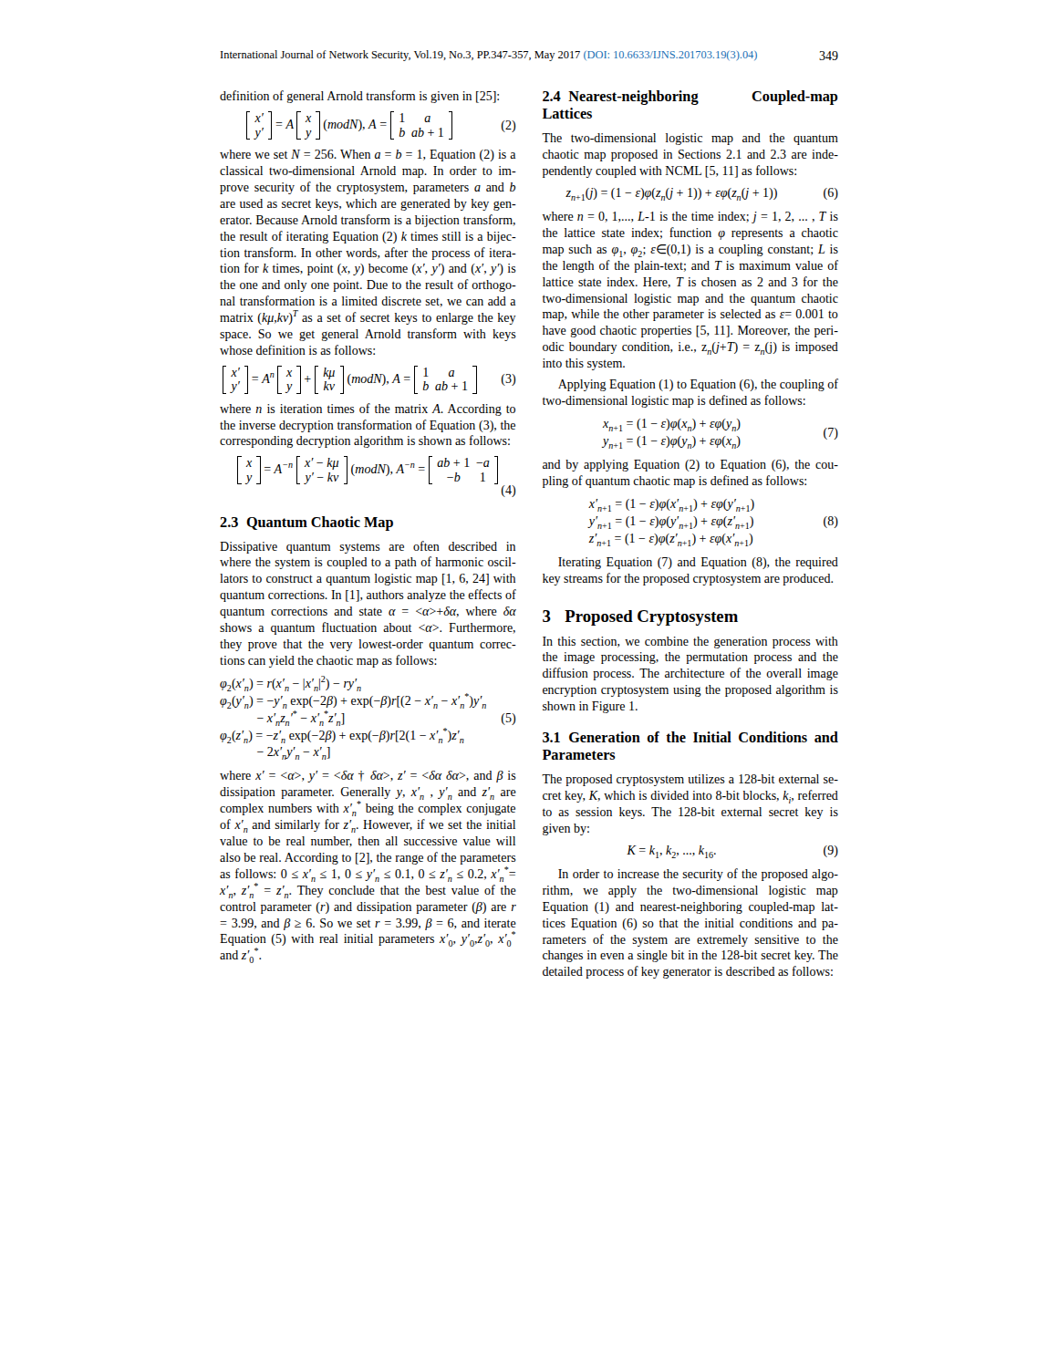349 International Journal of Network Security, Vol.19, No.3, PP.347-357, May 2017 (DOI: 10.6633/IJNS.201703.19(3).04)
definition of general Arnold transform is given in [25]:
| x′ |
| y′ |
= A
| x |
| y |
(modN), A =
| 1 | a |
| b | ab + 1 |
(2)
where we set N = 256. When a = b = 1, Equation (2) is a classical two-dimensional Arnold map. In order to improve security of the cryptosystem, parameters a and b are used as secret keys, which are generated by key generator. Because Arnold transform is a bijection transform, the result of iterating Equation (2) k times still is a bijection transform. In other words, after the process of iteration for k times, point (x, y) become (x′, y′) and (x′, y′) is the one and only one point. Due to the result of orthogonal transformation is a limited discrete set, we can add a matrix (kμ,kν)T as a set of secret keys to enlarge the key space. So we get general Arnold transform with keys whose definition is as follows:
| x′ |
| y′ |
= An
| x |
| y |
+
| kμ |
| kν |
(modN), A =
| 1 | a |
| b | ab + 1 |
(3)
where n is iteration times of the matrix A. According to the inverse decryption transformation of Equation (3), the corresponding decryption algorithm is shown as follows:
| x |
| y |
= A−n
| x′ − kμ |
| y′ − kν |
(modN), A−n =
| ab + 1 | − a |
| − b | 1 |
(4)
2.3 Quantum Chaotic Map
Dissipative quantum systems are often described in where the system is coupled to a path of harmonic oscillators to construct a quantum logistic map [1, 6, 24] with quantum corrections. In [1], authors analyze the effects of quantum corrections and state α = <α>+δα, where δα shows a quantum fluctuation about <α>. Furthermore, they prove that the very lowest-order quantum corrections can yield the chaotic map as follows:
φ2(x′n) = r(x′n − |x′n|2) − ry′n
φ2(y′n) = −y′n exp(−2β) + exp(−β)r[(2 − x′n − x′n*)y′n
− x′n zn′* − x′n*z′n]
φ2(z′n) = −z′n exp(−2β) + exp(−β)r[2(1 − x′n*)z′n
− 2x′n y′n − x′n]
(5)
where x′ = <α>, y′ = <δα † δα>, z′ = <δα δα>, and β is dissipation parameter. Generally y, x′n , y′n and z′n are complex numbers with x′n* being the complex conjugate of x′n and similarly for z′n. However, if we set the initial value to be real number, then all successive value will also be real. According to [2], the range of the parameters as follows: 0 ≤ x′n ≤ 1, 0 ≤ y′n ≤ 0.1, 0 ≤ z′n ≤ 0.2, x′n*= x′n, z′n* = z′n. They conclude that the best value of the control parameter (r) and dissipation parameter (β) are r = 3.99, and β ≥ 6. So we set r = 3.99, β = 6, and iterate Equation (5) with real initial parameters x′0, y′0,z′0, x′0* and z′0*.
2.4 Nearest-neighboring Coupled-map Lattices
The two-dimensional logistic map and the quantum chaotic map proposed in Sections 2.1 and 2.3 are independently coupled with NCML [5, 11] as follows:
zn+1(j) = (1 − ε)φ(zn(j + 1)) + εφ(zn(j + 1))
(6)
where n = 0, 1,..., L-1 is the time index; j = 1, 2, ... , T is the lattice state index; function φ represents a chaotic map such as φ1, φ2; ε∈(0,1) is a coupling constant; L is the length of the plain-text; and T is maximum value of lattice state index. Here, T is chosen as 2 and 3 for the two-dimensional logistic map and the quantum chaotic map, while the other parameter is selected as ε= 0.001 to have good chaotic properties [5, 11]. Moreover, the periodic boundary condition, i.e., zn(j+T) = zn(j) is imposed into this system.
Applying Equation (1) to Equation (6), the coupling of two-dimensional logistic map is defined as follows:
xn+1 = (1 − ε)φ(xn) + εφ(yn)
yn+1 = (1 − ε)φ(yn) + εφ(xn)
(7)
and by applying Equation (2) to Equation (6), the coupling of quantum chaotic map is defined as follows:
x′n+1 = (1 − ε)φ(x′n+1) + εφ(y′n+1)
y′n+1 = (1 − ε)φ(y′n+1) + εφ(z′n+1)
z′n+1 = (1 − ε)φ(z′n+1) + εφ(x′n+1)
(8)
Iterating Equation (7) and Equation (8), the required key streams for the proposed cryptosystem are produced.
3 Proposed Cryptosystem
In this section, we combine the generation process with the image processing, the permutation process and the diffusion process. The architecture of the overall image encryption cryptosystem using the proposed algorithm is shown in Figure 1.
3.1 Generation of the Initial Conditions and Parameters
The proposed cryptosystem utilizes a 128-bit external secret key, K, which is divided into 8-bit blocks, ki, referred to as session keys. The 128-bit external secret key is given by:
K = k1, k2, ..., k16.
(9)
In order to increase the security of the proposed algorithm, we apply the two-dimensional logistic map Equation (1) and nearest-neighboring coupled-map lattices Equation (6) so that the initial conditions and parameters of the system are extremely sensitive to the changes in even a single bit in the 128-bit secret key. The detailed process of key generator is described as follows: